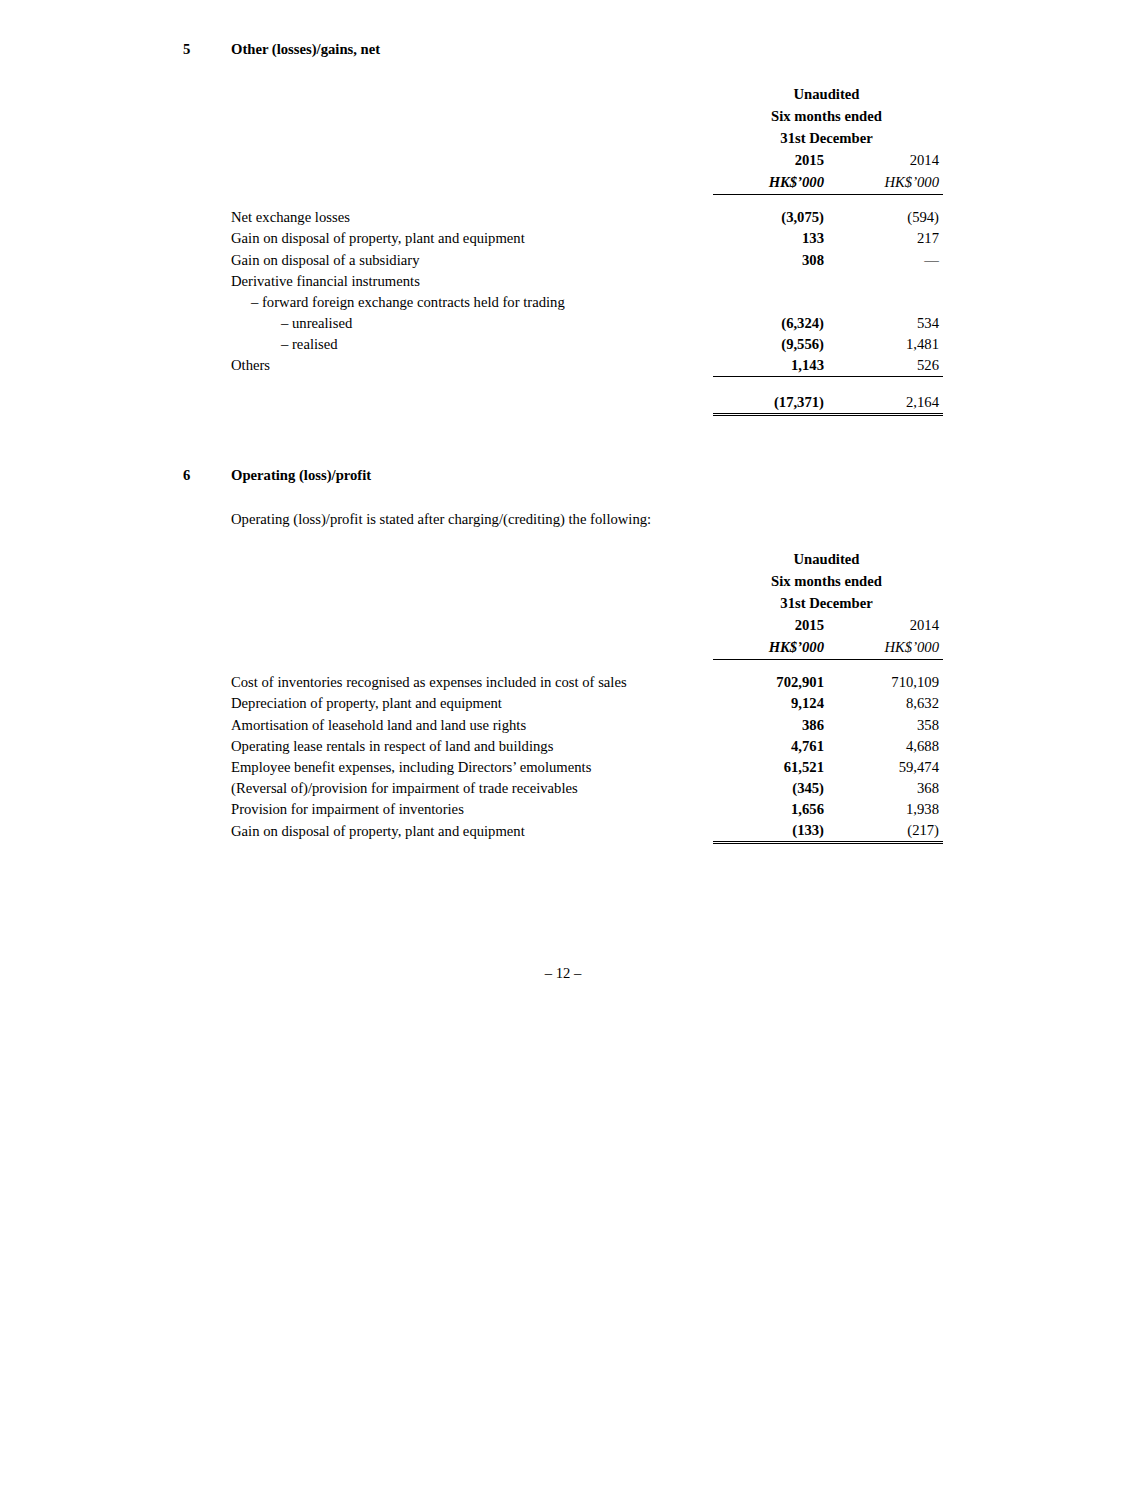5
Other (losses)/gains, net
| | Unaudited |
| | Six months ended |
| | 31st December |
| | 2015 | 2014 |
| | HK$’000 | HK$’000 |
| Net exchange losses | (3,075) | (594) |
| Gain on disposal of property, plant and equipment | 133 | 217 |
| Gain on disposal of a subsidiary | 308 | — |
| Derivative financial instruments | | |
| – forward foreign exchange contracts held for trading | | |
| – unrealised | (6,324) | 534 |
| – realised | (9,556) | 1,481 |
| Others | 1,143 | 526 |
| | (17,371) | 2,164 |
6
Operating (loss)/profit
Operating (loss)/profit is stated after charging/(crediting) the following:
| | Unaudited |
| | Six months ended |
| | 31st December |
| | 2015 | 2014 |
| | HK$’000 | HK$’000 |
| Cost of inventories recognised as expenses included in cost of sales | 702,901 | 710,109 |
| Depreciation of property, plant and equipment | 9,124 | 8,632 |
| Amortisation of leasehold land and land use rights | 386 | 358 |
| Operating lease rentals in respect of land and buildings | 4,761 | 4,688 |
| Employee benefit expenses, including Directors’ emoluments | 61,521 | 59,474 |
| (Reversal of)/provision for impairment of trade receivables | (345) | 368 |
| Provision for impairment of inventories | 1,656 | 1,938 |
| Gain on disposal of property, plant and equipment | (133) | (217) |
– 12 –